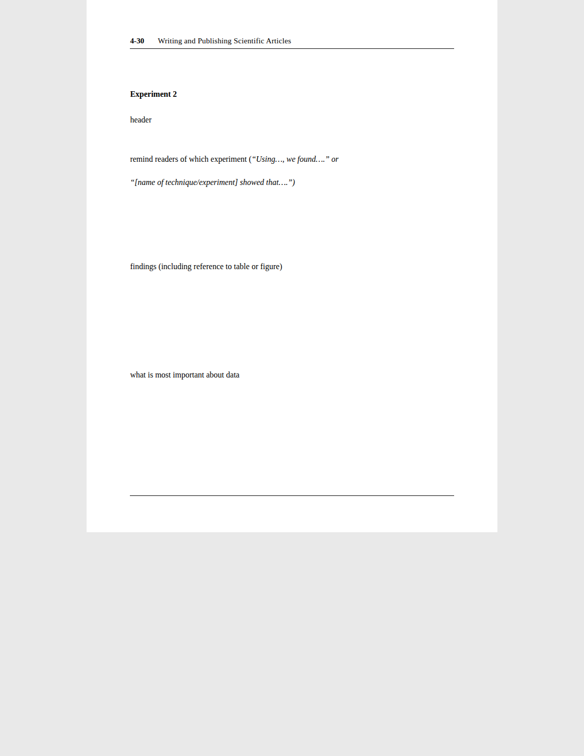4-30 Writing and Publishing Scientific Articles
Experiment 2
header
remind readers of which experiment (“Using…, we found….” or “[name of technique/experiment] showed that….”)
findings (including reference to table or figure)
what is most important about data